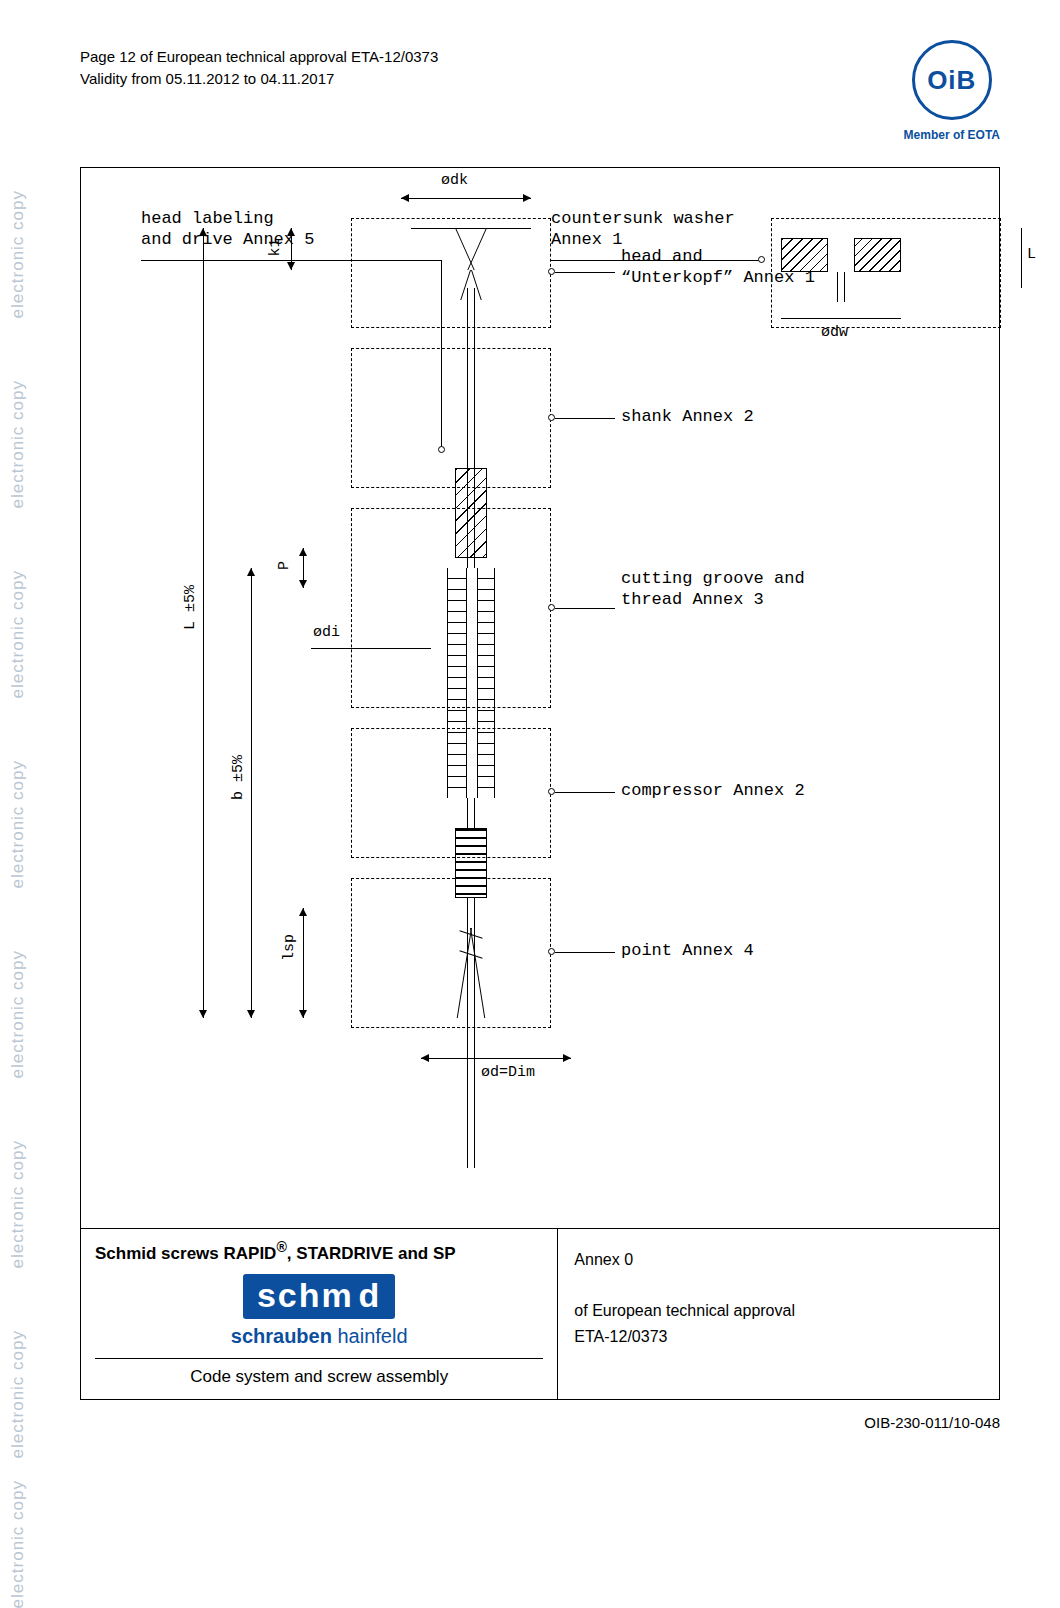electronic copy electronic copy electronic copy electronic copy electronic copy electronic copy electronic copy electronic copy
Page 12 of European technical approval ETA-12/0373
Validity from 05.11.2012 to 04.11.2017
Member of EOTA
head labeling
and drive Annex 5
countersunk washer
Annex 1
L
ødw
ødk
head and
“Unterkopf” Annex 1
k1
shank Annex 2
cutting groove and
thread Annex 3
P
ødi
compressor Annex 2
point Annex 4
lsp
b ±5%
L ±5%
ød=Dim
Schmid screws RAPID®, STARDRIVE and SP
schm d
schrauben hainfeld
Code system and screw assembly
Annex 0
of European technical approval
ETA-12/0373
OIB-230-011/10-048